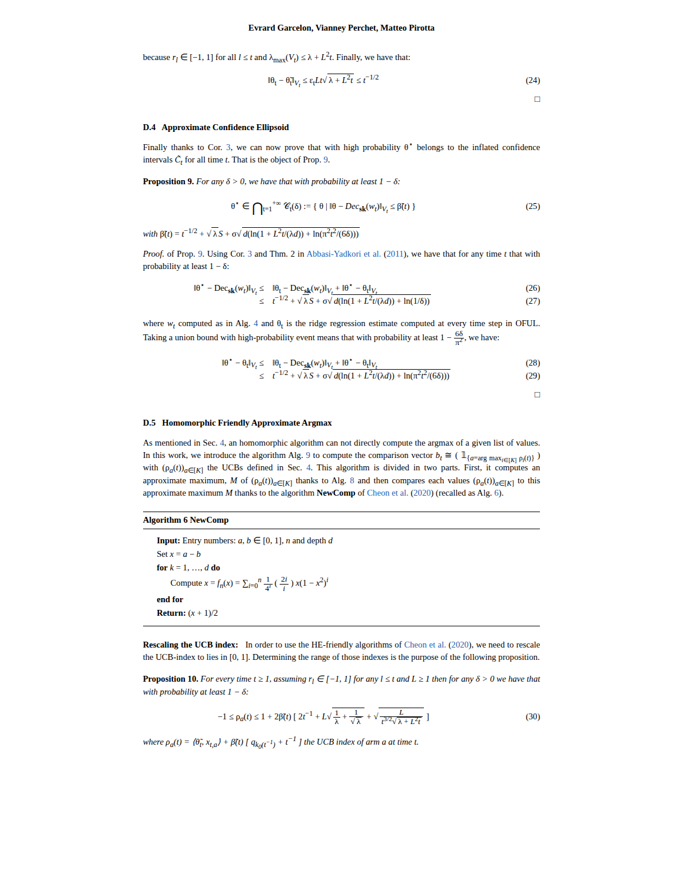Evrard Garcelon, Vianney Perchet, Matteo Pirotta
because rl ∈ [−1, 1] for all l ≤ t and λmax(Vt) ≤ λ + L2t. Finally, we have that:
‖θt − θ̃t‖Vt ≤ εtLt√λ + L2t ≤ t−1/2
(24)
□
D.4 Approximate Confidence Ellipsoid
Finally thanks to Cor. 3, we can now prove that with high probability θ⋆ belongs to the inflated confidence intervals C̃t for all time t. That is the object of Prop. 9.
Proposition 9. For any δ > 0, we have that with probability at least 1 − δ:
θ⋆ ∈ ⋂t=1+∞ 𝒞t(δ) := { θ | ‖θ − Decsk(wt)‖Vt ≤ β̃(t) }
(25)
with β̃(t) = t−1/2 + √λ S + σ√d(ln(1 + L2t/(λd)) + ln(π2t2/(6δ)))
Proof. of Prop. 9. Using Cor. 3 and Thm. 2 in Abbasi-Yadkori et al. (2011), we have that for any time t that with probability at least 1 − δ:
‖θ⋆ − Decsk(wt)‖Vt ≤
‖θt − Decsk(wt)‖Vt + ‖θ⋆ − θt‖Vt
(26)
≤
t−1/2 + √λ S + σ√d(ln(1 + L2t/(λd)) + ln(1/δ))
(27)
where wt computed as in Alg. 4 and θt is the ridge regression estimate computed at every time step in OFUL. Taking a union bound with high-probability event means that with probability at least 1 − 6δ π2, we have:
‖θ⋆ − θt‖Vt ≤
‖θt − Decsk(wt)‖Vt + ‖θ⋆ − θt‖Vt
(28)
≤
t−1/2 + √λ S + σ√d(ln(1 + L2t/(λd)) + ln(π2t2/(6δ)))
(29)
□
D.5 Homomorphic Friendly Approximate Argmax
As mentioned in Sec. 4, an homomorphic algorithm can not directly compute the argmax of a given list of values. In this work, we introduce the algorithm Alg. 9 to compute the comparison vector bt ≅ ( 𝟙{a=arg maxi∈[K] ρi(t)} ) with (ρa(t))a∈[K] the UCBs defined in Sec. 4. This algorithm is divided in two parts. First, it computes an approximate maximum, M of (ρa(t))a∈[K] thanks to Alg. 8 and then compares each values (ρa(t))a∈[K] to this approximate maximum M thanks to the algorithm NewComp of Cheon et al. (2020) (recalled as Alg. 6).
Algorithm 6 NewComp
Input: Entry numbers: a, b ∈ [0, 1], n and depth d
Set x = a − b
for k = 1, …, d do
Compute x = fn(x) = ∑i=0n 14i ( 2i i ) x(1 − x2)i
end for
Return: (x + 1)/2
Rescaling the UCB index: In order to use the HE-friendly algorithms of Cheon et al. (2020), we need to rescale the UCB-index to lies in [0, 1]. Determining the range of those indexes is the purpose of the following proposition.
Proposition 10. For every time t ≥ 1, assuming rl ∈ [−1, 1] for any l ≤ t and L ≥ 1 then for any δ > 0 we have that with probability at least 1 − δ:
−1 ≤ ρa(t) ≤ 1 + 2β̃(t) [ 2t−1 + L√1 λ + 1√λ + √Lt3/2√λ + L2t ]
(30)
where ρa(t) = ⟨θ̃t, xt,a⟩ + β̃(t) [ qk0(t−1) + t−1 ] the UCB index of arm a at time t.